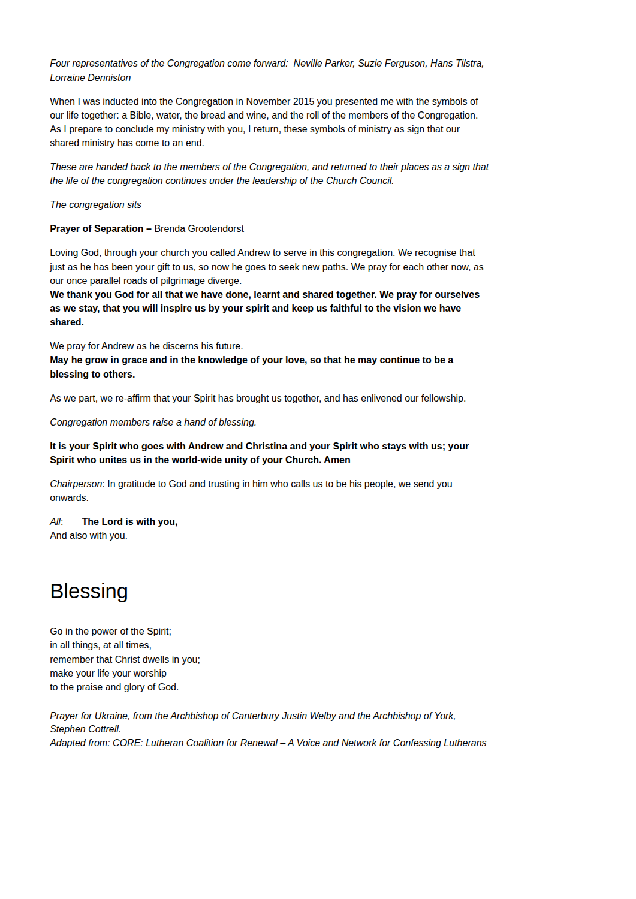Four representatives of the Congregation come forward: Neville Parker, Suzie Ferguson, Hans Tilstra, Lorraine Denniston
When I was inducted into the Congregation in November 2015 you presented me with the symbols of our life together: a Bible, water, the bread and wine, and the roll of the members of the Congregation. As I prepare to conclude my ministry with you, I return, these symbols of ministry as sign that our shared ministry has come to an end.
These are handed back to the members of the Congregation, and returned to their places as a sign that the life of the congregation continues under the leadership of the Church Council.
The congregation sits
Prayer of Separation – Brenda Grootendorst
Loving God, through your church you called Andrew to serve in this congregation. We recognise that just as he has been your gift to us, so now he goes to seek new paths. We pray for each other now, as our once parallel roads of pilgrimage diverge.
We thank you God for all that we have done, learnt and shared together. We pray for ourselves as we stay, that you will inspire us by your spirit and keep us faithful to the vision we have shared.
We pray for Andrew as he discerns his future.
May he grow in grace and in the knowledge of your love, so that he may continue to be a blessing to others.
As we part, we re-affirm that your Spirit has brought us together, and has enlivened our fellowship.
Congregation members raise a hand of blessing.
It is your Spirit who goes with Andrew and Christina and your Spirit who stays with us; your Spirit who unites us in the world-wide unity of your Church. Amen
Chairperson: In gratitude to God and trusting in him who calls us to be his people, we send you onwards.
All: The Lord is with you,
And also with you.
Blessing
Go in the power of the Spirit;
in all things, at all times,
remember that Christ dwells in you;
make your life your worship
to the praise and glory of God.
Prayer for Ukraine, from the Archbishop of Canterbury Justin Welby and the Archbishop of York, Stephen Cottrell.
Adapted from: CORE: Lutheran Coalition for Renewal – A Voice and Network for Confessing Lutherans